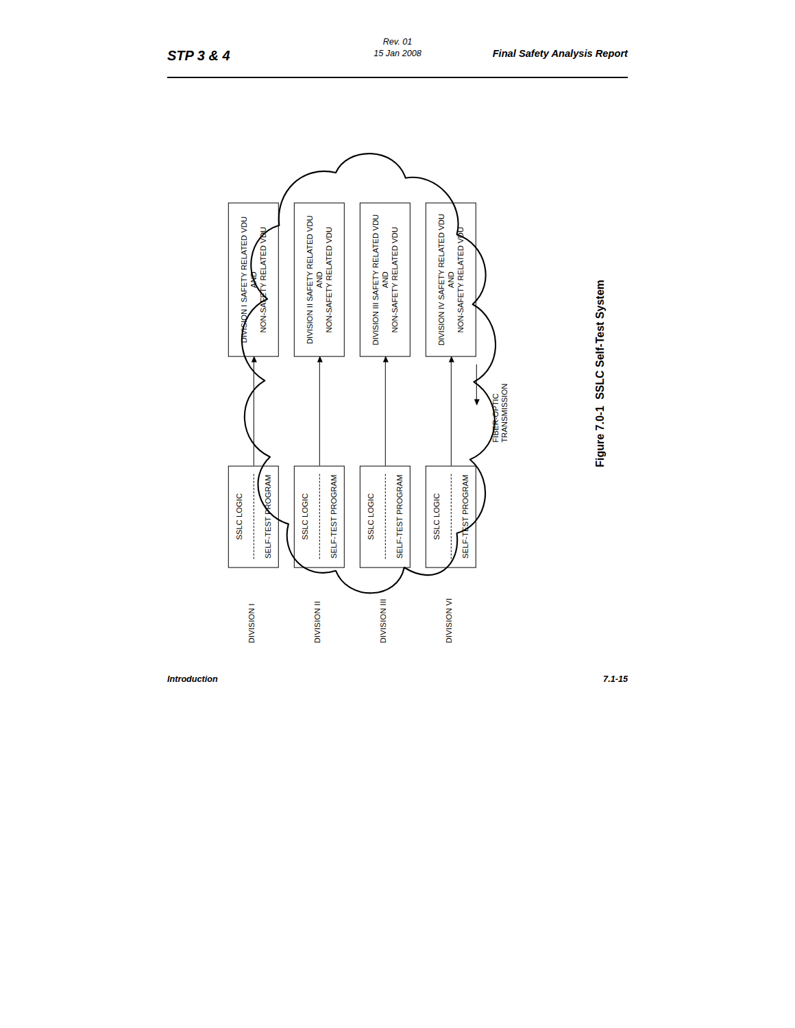STP 3 & 4
Rev. 01
15 Jan 2008
Final Safety Analysis Report
DIVISION I
SSLC LOGIC
SELF-TEST PROGRAM
DIVISION I SAFETY RELATED VDU
AND
NON-SAFETY RELATED VDU
DIVISION II
SSLC LOGIC
SELF-TEST PROGRAM
DIVISION II SAFETY RELATED VDU
AND
NON-SAFETY RELATED VDU
DIVISION III
SSLC LOGIC
SELF-TEST PROGRAM
DIVISION III SAFETY RELATED VDU
AND
NON-SAFETY RELATED VDU
DIVISION VI
SSLC LOGIC
SELF-TEST PROGRAM
DIVISION IV SAFETY RELATED VDU
AND
NON-SAFETY RELATED VDU
FIBER-OPTIC
TRANSMISSION
Figure 7.0-1 SSLC Self-Test System
Introduction 7.1-15